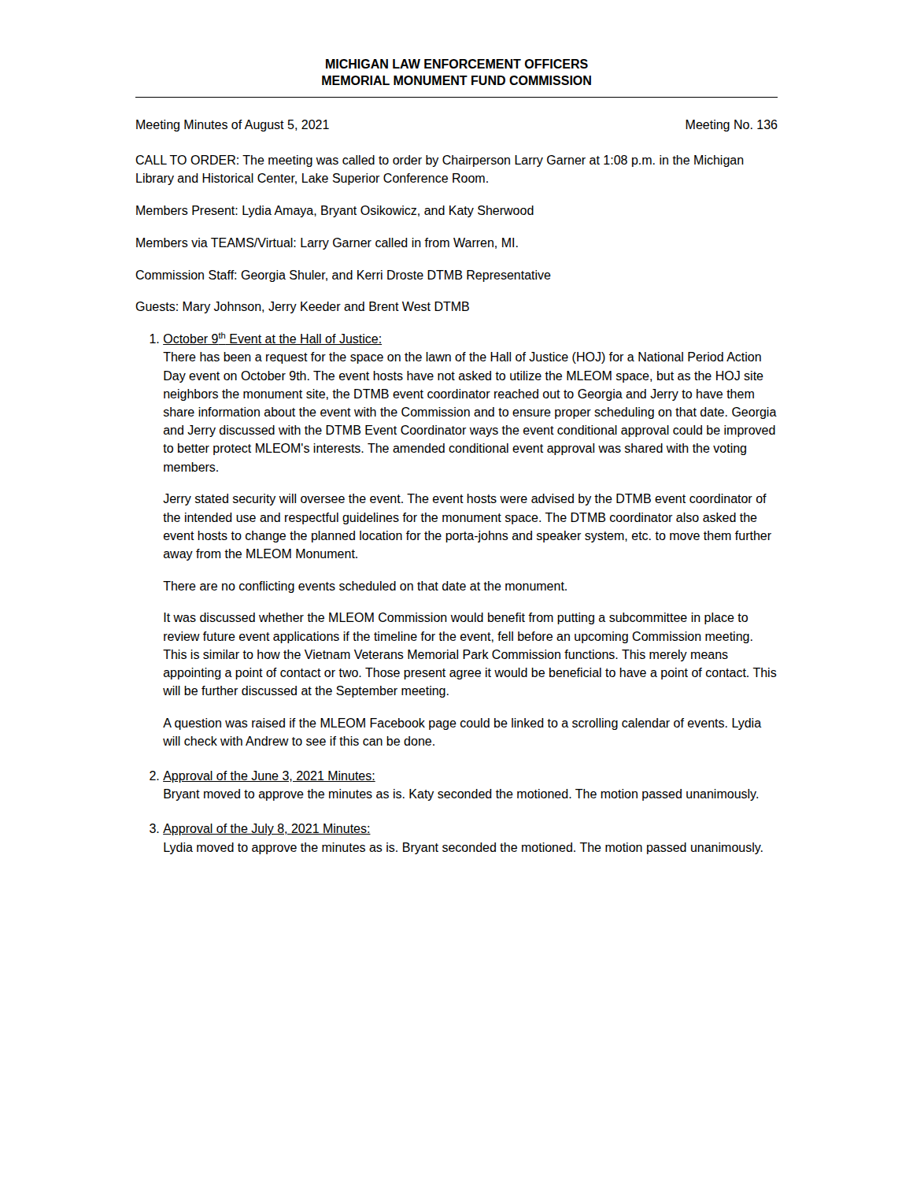MICHIGAN LAW ENFORCEMENT OFFICERS
MEMORIAL MONUMENT FUND COMMISSION
Meeting Minutes of August 5, 2021 Meeting No. 136
CALL TO ORDER: The meeting was called to order by Chairperson Larry Garner at 1:08 p.m. in the Michigan Library and Historical Center, Lake Superior Conference Room.
Members Present: Lydia Amaya, Bryant Osikowicz, and Katy Sherwood
Members via TEAMS/Virtual: Larry Garner called in from Warren, MI.
Commission Staff: Georgia Shuler, and Kerri Droste DTMB Representative
Guests: Mary Johnson, Jerry Keeder and Brent West DTMB
October 9th Event at the Hall of Justice:
There has been a request for the space on the lawn of the Hall of Justice (HOJ) for a National Period Action Day event on October 9th. The event hosts have not asked to utilize the MLEOM space, but as the HOJ site neighbors the monument site, the DTMB event coordinator reached out to Georgia and Jerry to have them share information about the event with the Commission and to ensure proper scheduling on that date. Georgia and Jerry discussed with the DTMB Event Coordinator ways the event conditional approval could be improved to better protect MLEOM's interests. The amended conditional event approval was shared with the voting members.
Jerry stated security will oversee the event. The event hosts were advised by the DTMB event coordinator of the intended use and respectful guidelines for the monument space. The DTMB coordinator also asked the event hosts to change the planned location for the porta-johns and speaker system, etc. to move them further away from the MLEOM Monument.
There are no conflicting events scheduled on that date at the monument.
It was discussed whether the MLEOM Commission would benefit from putting a subcommittee in place to review future event applications if the timeline for the event, fell before an upcoming Commission meeting. This is similar to how the Vietnam Veterans Memorial Park Commission functions. This merely means appointing a point of contact or two. Those present agree it would be beneficial to have a point of contact. This will be further discussed at the September meeting.
A question was raised if the MLEOM Facebook page could be linked to a scrolling calendar of events. Lydia will check with Andrew to see if this can be done.
Approval of the June 3, 2021 Minutes:
Bryant moved to approve the minutes as is. Katy seconded the motioned. The motion passed unanimously.
Approval of the July 8, 2021 Minutes:
Lydia moved to approve the minutes as is. Bryant seconded the motioned. The motion passed unanimously.